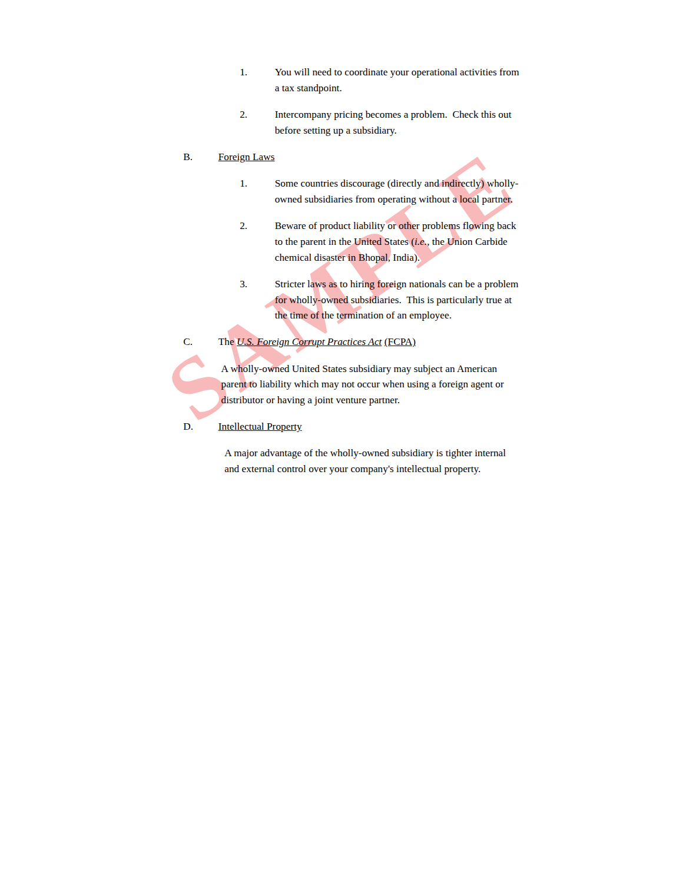SAMPLE
1. You will need to coordinate your operational activities from a tax standpoint.
2. Intercompany pricing becomes a problem. Check this out before setting up a subsidiary.
B. Foreign Laws
1. Some countries discourage (directly and indirectly) wholly-owned subsidiaries from operating without a local partner.
2. Beware of product liability or other problems flowing back to the parent in the United States (i.e., the Union Carbide chemical disaster in Bhopal, India).
3. Stricter laws as to hiring foreign nationals can be a problem for wholly-owned subsidiaries. This is particularly true at the time of the termination of an employee.
C. The U.S. Foreign Corrupt Practices Act (FCPA)
A wholly-owned United States subsidiary may subject an American parent to liability which may not occur when using a foreign agent or distributor or having a joint venture partner.
D. Intellectual Property
A major advantage of the wholly-owned subsidiary is tighter internal and external control over your company's intellectual property.